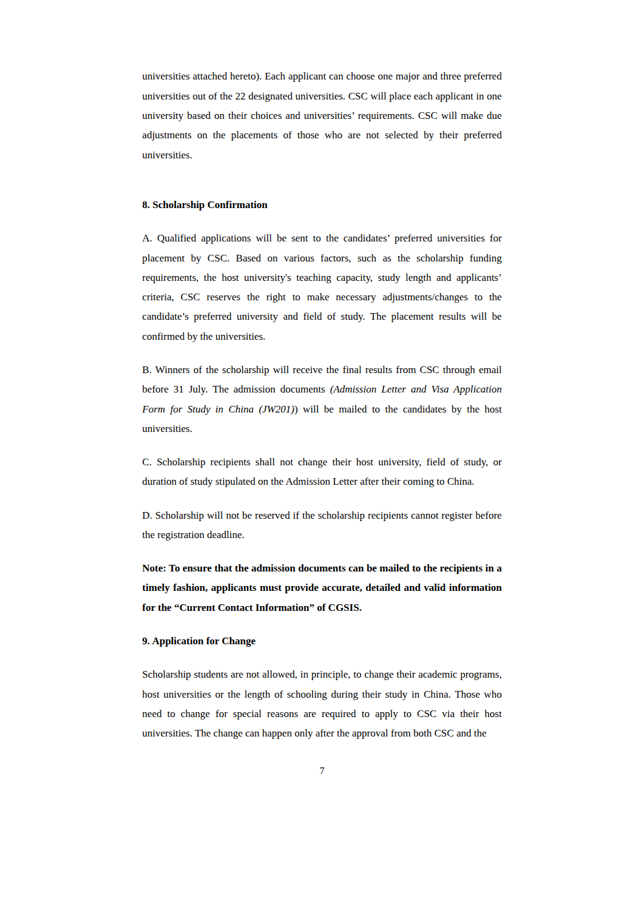universities attached hereto). Each applicant can choose one major and three preferred universities out of the 22 designated universities. CSC will place each applicant in one university based on their choices and universities’ requirements. CSC will make due adjustments on the placements of those who are not selected by their preferred universities.
8. Scholarship Confirmation
A. Qualified applications will be sent to the candidates’ preferred universities for placement by CSC. Based on various factors, such as the scholarship funding requirements, the host university's teaching capacity, study length and applicants’ criteria, CSC reserves the right to make necessary adjustments/changes to the candidate’s preferred university and field of study. The placement results will be confirmed by the universities.
B. Winners of the scholarship will receive the final results from CSC through email before 31 July. The admission documents (Admission Letter and Visa Application Form for Study in China (JW201)) will be mailed to the candidates by the host universities.
C. Scholarship recipients shall not change their host university, field of study, or duration of study stipulated on the Admission Letter after their coming to China.
D. Scholarship will not be reserved if the scholarship recipients cannot register before the registration deadline.
Note: To ensure that the admission documents can be mailed to the recipients in a timely fashion, applicants must provide accurate, detailed and valid information for the “Current Contact Information” of CGSIS.
9. Application for Change
Scholarship students are not allowed, in principle, to change their academic programs, host universities or the length of schooling during their study in China. Those who need to change for special reasons are required to apply to CSC via their host universities. The change can happen only after the approval from both CSC and the
7